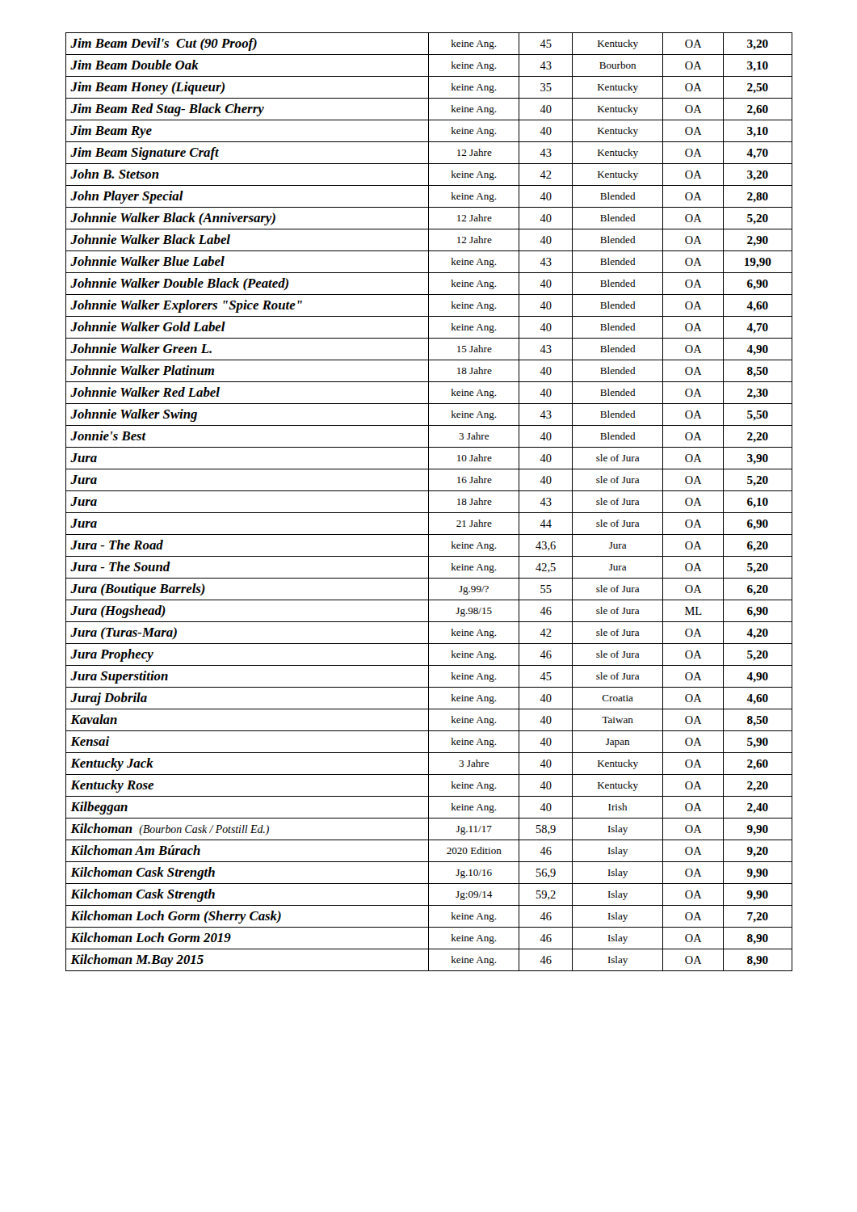| Jim Beam Devil's Cut (90 Proof) | keine Ang. | 45 | Kentucky | OA | 3,20 |
| Jim Beam Double Oak | keine Ang. | 43 | Bourbon | OA | 3,10 |
| Jim Beam Honey (Liqueur) | keine Ang. | 35 | Kentucky | OA | 2,50 |
| Jim Beam Red Stag- Black Cherry | keine Ang. | 40 | Kentucky | OA | 2,60 |
| Jim Beam Rye | keine Ang. | 40 | Kentucky | OA | 3,10 |
| Jim Beam Signature Craft | 12 Jahre | 43 | Kentucky | OA | 4,70 |
| John B. Stetson | keine Ang. | 42 | Kentucky | OA | 3,20 |
| John Player Special | keine Ang. | 40 | Blended | OA | 2,80 |
| Johnnie Walker Black (Anniversary) | 12 Jahre | 40 | Blended | OA | 5,20 |
| Johnnie Walker Black Label | 12 Jahre | 40 | Blended | OA | 2,90 |
| Johnnie Walker Blue Label | keine Ang. | 43 | Blended | OA | 19,90 |
| Johnnie Walker Double Black (Peated) | keine Ang. | 40 | Blended | OA | 6,90 |
| Johnnie Walker Explorers "Spice Route" | keine Ang. | 40 | Blended | OA | 4,60 |
| Johnnie Walker Gold Label | keine Ang. | 40 | Blended | OA | 4,70 |
| Johnnie Walker Green L. | 15 Jahre | 43 | Blended | OA | 4,90 |
| Johnnie Walker Platinum | 18 Jahre | 40 | Blended | OA | 8,50 |
| Johnnie Walker Red Label | keine Ang. | 40 | Blended | OA | 2,30 |
| Johnnie Walker Swing | keine Ang. | 43 | Blended | OA | 5,50 |
| Jonnie's Best | 3 Jahre | 40 | Blended | OA | 2,20 |
| Jura | 10 Jahre | 40 | sle of Jura | OA | 3,90 |
| Jura | 16 Jahre | 40 | sle of Jura | OA | 5,20 |
| Jura | 18 Jahre | 43 | sle of Jura | OA | 6,10 |
| Jura | 21 Jahre | 44 | sle of Jura | OA | 6,90 |
| Jura - The Road | keine Ang. | 43,6 | Jura | OA | 6,20 |
| Jura - The Sound | keine Ang. | 42,5 | Jura | OA | 5,20 |
| Jura (Boutique Barrels) | Jg.99/? | 55 | sle of Jura | OA | 6,20 |
| Jura (Hogshead) | Jg.98/15 | 46 | sle of Jura | ML | 6,90 |
| Jura (Turas-Mara) | keine Ang. | 42 | sle of Jura | OA | 4,20 |
| Jura Prophecy | keine Ang. | 46 | sle of Jura | OA | 5,20 |
| Jura Superstition | keine Ang. | 45 | sle of Jura | OA | 4,90 |
| Juraj Dobrila | keine Ang. | 40 | Croatia | OA | 4,60 |
| Kavalan | keine Ang. | 40 | Taiwan | OA | 8,50 |
| Kensai | keine Ang. | 40 | Japan | OA | 5,90 |
| Kentucky Jack | 3 Jahre | 40 | Kentucky | OA | 2,60 |
| Kentucky Rose | keine Ang. | 40 | Kentucky | OA | 2,20 |
| Kilbeggan | keine Ang. | 40 | Irish | OA | 2,40 |
| Kilchoman (Bourbon Cask / Potstill Ed.) | Jg.11/17 | 58,9 | Islay | OA | 9,90 |
| Kilchoman Am Búrach | 2020 Edition | 46 | Islay | OA | 9,20 |
| Kilchoman Cask Strength | Jg.10/16 | 56,9 | Islay | OA | 9,90 |
| Kilchoman Cask Strength | Jg:09/14 | 59,2 | Islay | OA | 9,90 |
| Kilchoman Loch Gorm (Sherry Cask) | keine Ang. | 46 | Islay | OA | 7,20 |
| Kilchoman Loch Gorm 2019 | keine Ang. | 46 | Islay | OA | 8,90 |
| Kilchoman M.Bay 2015 | keine Ang. | 46 | Islay | OA | 8,90 |